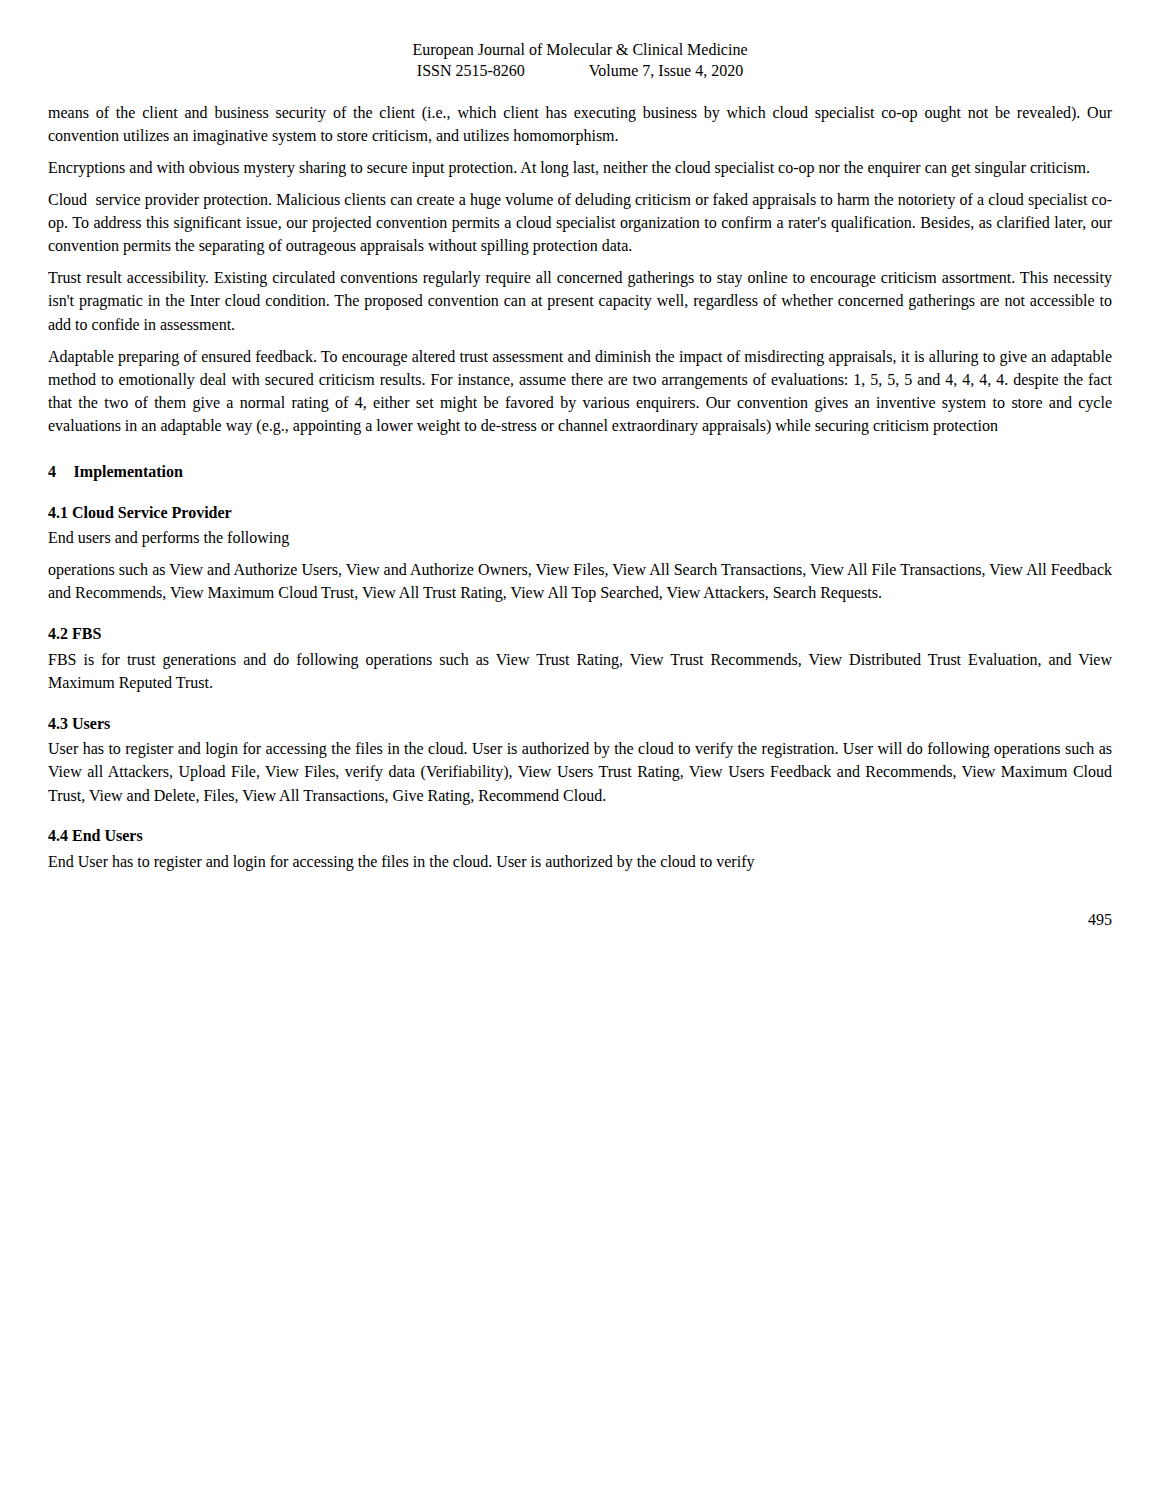European Journal of Molecular & Clinical Medicine ISSN 2515-8260Volume 7, Issue 4, 2020
means of the client and business security of the client (i.e., which client has executing business by which cloud specialist co-op ought not be revealed). Our convention utilizes an imaginative system to store criticism, and utilizes homomorphism.
Encryptions and with obvious mystery sharing to secure input protection. At long last, neither the cloud specialist co-op nor the enquirer can get singular criticism.
Cloud service provider protection. Malicious clients can create a huge volume of deluding criticism or faked appraisals to harm the notoriety of a cloud specialist co-op. To address this significant issue, our projected convention permits a cloud specialist organization to confirm a rater's qualification. Besides, as clarified later, our convention permits the separating of outrageous appraisals without spilling protection data.
Trust result accessibility. Existing circulated conventions regularly require all concerned gatherings to stay online to encourage criticism assortment. This necessity isn't pragmatic in the Inter cloud condition. The proposed convention can at present capacity well, regardless of whether concerned gatherings are not accessible to add to confide in assessment.
Adaptable preparing of ensured feedback. To encourage altered trust assessment and diminish the impact of misdirecting appraisals, it is alluring to give an adaptable method to emotionally deal with secured criticism results. For instance, assume there are two arrangements of evaluations: 1, 5, 5, 5 and 4, 4, 4, 4. despite the fact that the two of them give a normal rating of 4, either set might be favored by various enquirers. Our convention gives an inventive system to store and cycle evaluations in an adaptable way (e.g., appointing a lower weight to de-stress or channel extraordinary appraisals) while securing criticism protection
4 Implementation
4.1 Cloud Service Provider
End users and performs the following
operations such as View and Authorize Users, View and Authorize Owners, View Files, View All Search Transactions, View All File Transactions, View All Feedback and Recommends, View Maximum Cloud Trust, View All Trust Rating, View All Top Searched, View Attackers, Search Requests.
4.2 FBS
FBS is for trust generations and do following operations such as View Trust Rating, View Trust Recommends, View Distributed Trust Evaluation, and View Maximum Reputed Trust.
4.3 Users
User has to register and login for accessing the files in the cloud. User is authorized by the cloud to verify the registration. User will do following operations such as View all Attackers, Upload File, View Files, verify data (Verifiability), View Users Trust Rating, View Users Feedback and Recommends, View Maximum Cloud Trust, View and Delete, Files, View All Transactions, Give Rating, Recommend Cloud.
4.4 End Users
End User has to register and login for accessing the files in the cloud. User is authorized by the cloud to verify
495